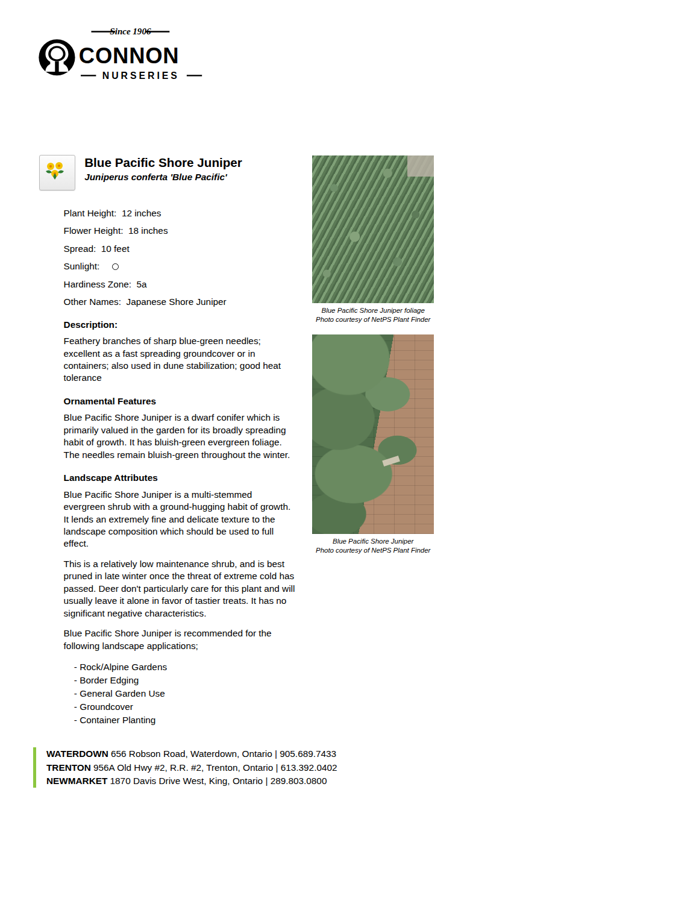Since 1906 CONNON NURSERIES
Blue Pacific Shore Juniper
Juniperus conferta 'Blue Pacific'
Plant Height: 12 inches
Flower Height: 18 inches
Spread: 10 feet
Sunlight:
Hardiness Zone: 5a
Other Names: Japanese Shore Juniper
Description:
Feathery branches of sharp blue-green needles; excellent as a fast spreading groundcover or in containers; also used in dune stabilization; good heat tolerance
Ornamental Features
Blue Pacific Shore Juniper is a dwarf conifer which is primarily valued in the garden for its broadly spreading habit of growth. It has bluish-green evergreen foliage. The needles remain bluish-green throughout the winter.
Landscape Attributes
Blue Pacific Shore Juniper is a multi-stemmed evergreen shrub with a ground-hugging habit of growth. It lends an extremely fine and delicate texture to the landscape composition which should be used to full effect.
This is a relatively low maintenance shrub, and is best pruned in late winter once the threat of extreme cold has passed. Deer don't particularly care for this plant and will usually leave it alone in favor of tastier treats. It has no significant negative characteristics.
Blue Pacific Shore Juniper is recommended for the following landscape applications;
Rock/Alpine Gardens
Border Edging
General Garden Use
Groundcover
Container Planting
Blue Pacific Shore Juniper foliage
Photo courtesy of NetPS Plant Finder
Blue Pacific Shore Juniper
Photo courtesy of NetPS Plant Finder
WATERDOWN 656 Robson Road, Waterdown, Ontario | 905.689.7433
TRENTON 956A Old Hwy #2, R.R. #2, Trenton, Ontario | 613.392.0402
NEWMARKET 1870 Davis Drive West, King, Ontario | 289.803.0800